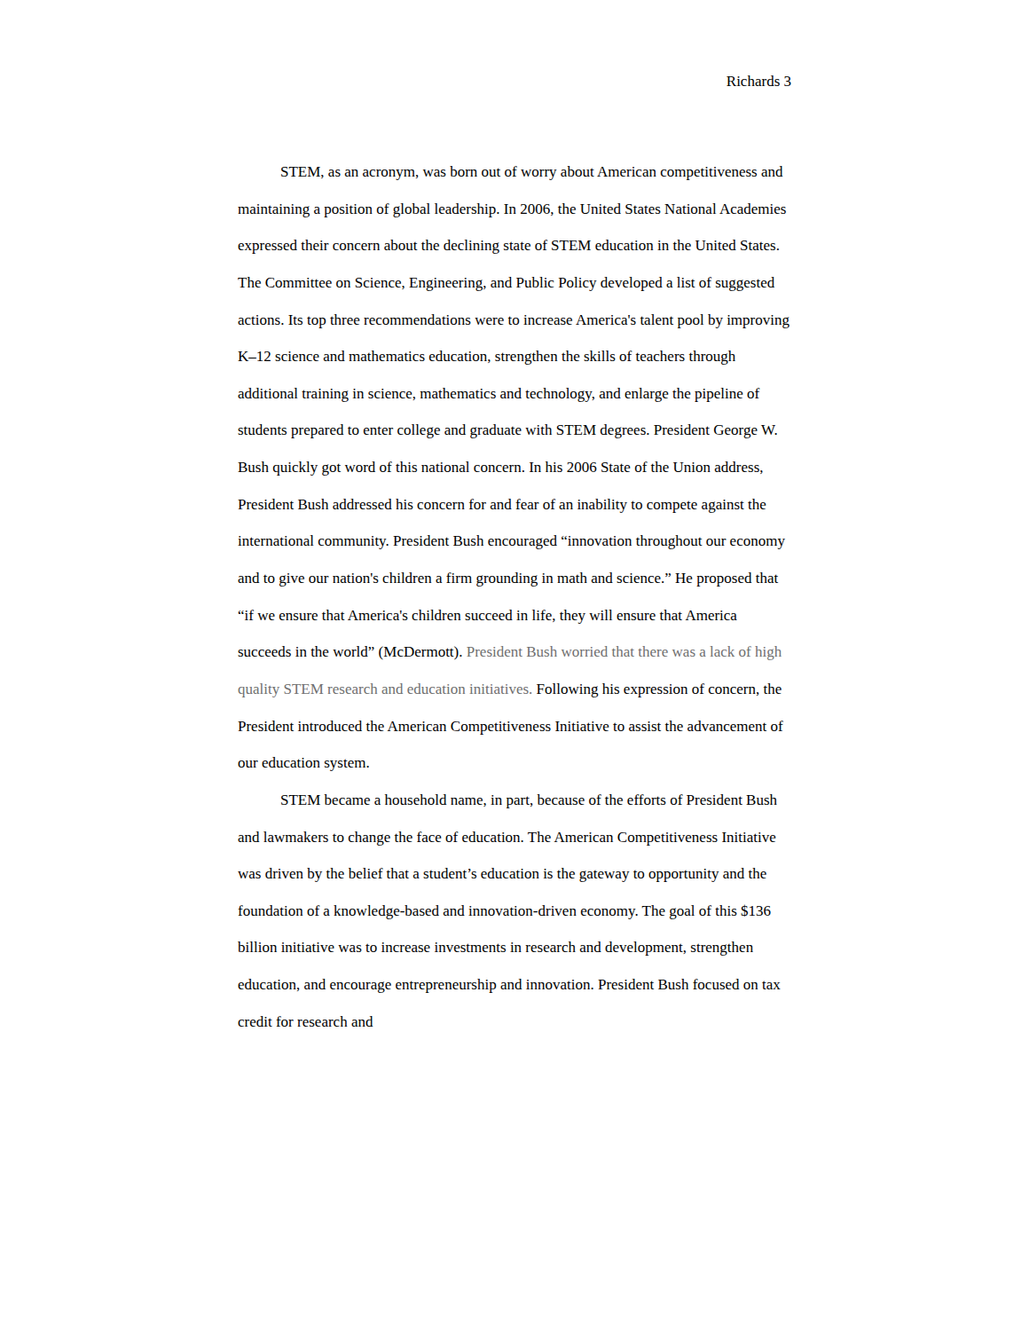Richards 3
STEM, as an acronym, was born out of worry about American competitiveness and maintaining a position of global leadership. In 2006, the United States National Academies expressed their concern about the declining state of STEM education in the United States. The Committee on Science, Engineering, and Public Policy developed a list of suggested actions. Its top three recommendations were to increase America's talent pool by improving K–12 science and mathematics education, strengthen the skills of teachers through additional training in science, mathematics and technology, and enlarge the pipeline of students prepared to enter college and graduate with STEM degrees. President George W. Bush quickly got word of this national concern. In his 2006 State of the Union address, President Bush addressed his concern for and fear of an inability to compete against the international community. President Bush encouraged “innovation throughout our economy and to give our nation's children a firm grounding in math and science.” He proposed that “if we ensure that America's children succeed in life, they will ensure that America succeeds in the world” (McDermott). President Bush worried that there was a lack of high quality STEM research and education initiatives. Following his expression of concern, the President introduced the American Competitiveness Initiative to assist the advancement of our education system.
STEM became a household name, in part, because of the efforts of President Bush and lawmakers to change the face of education. The American Competitiveness Initiative was driven by the belief that a student’s education is the gateway to opportunity and the foundation of a knowledge-based and innovation-driven economy. The goal of this $136 billion initiative was to increase investments in research and development, strengthen education, and encourage entrepreneurship and innovation. President Bush focused on tax credit for research and